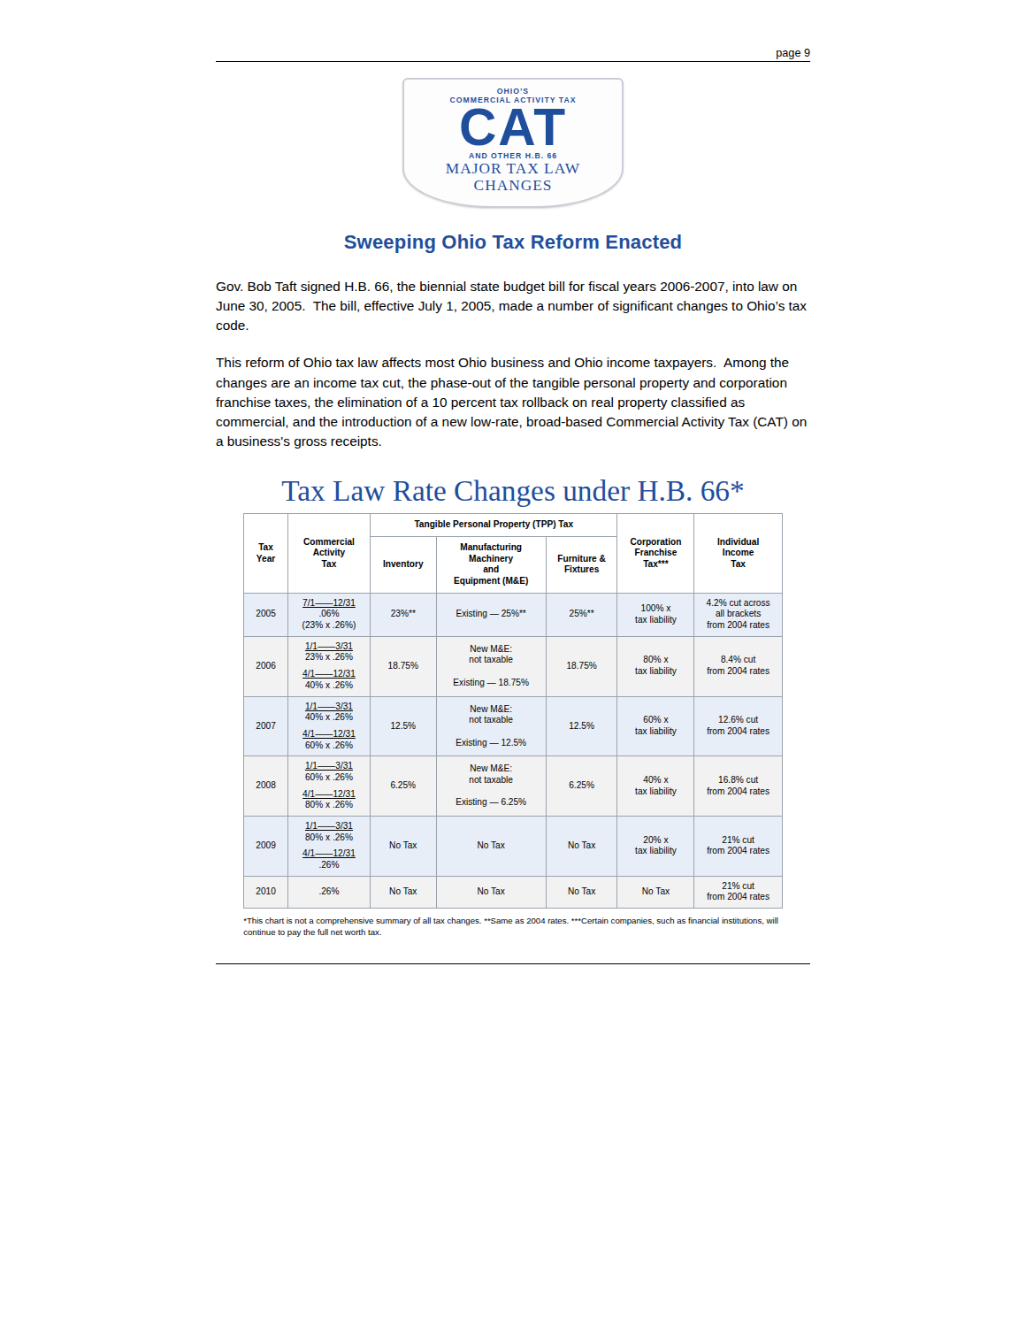page 9
OHIO’S
COMMERCIAL ACTIVITY TAX
CAT
AND OTHER H.B. 66
MAJOR TAX LAW
CHANGES
Sweeping Ohio Tax Reform Enacted
Gov. Bob Taft signed H.B. 66, the biennial state budget bill for fiscal years 2006-2007, into law on June 30, 2005. The bill, effective July 1, 2005, made a number of significant changes to Ohio’s tax code.
This reform of Ohio tax law affects most Ohio business and Ohio income taxpayers. Among the changes are an income tax cut, the phase-out of the tangible personal property and corporation franchise taxes, the elimination of a 10 percent tax rollback on real property classified as commercial, and the introduction of a new low-rate, broad-based Commercial Activity Tax (CAT) on a business's gross receipts.
Tax Law Rate Changes under H.B. 66*
| Tax Year | Commercial Activity Tax | Tangible Personal Property (TPP) Tax | Corporation Franchise Tax*** | Individual Income Tax |
| --- | --- | --- | --- | --- |
| Inventory | Manufacturing Machinery and Equipment (M&E) | Furniture & Fixtures |
| 2005 | 7/1——12/31 .06% (23% x .26%) | 23%** | Existing — 25%** | 25%** | 100% x tax liability | 4.2% cut across all brackets from 2004 rates |
| 2006 | 1/1——3/31 23% x .26% 4/1——12/31 40% x .26% | 18.75% | New M&E: not taxable Existing — 18.75% | 18.75% | 80% x tax liability | 8.4% cut from 2004 rates |
| 2007 | 1/1——3/31 40% x .26% 4/1——12/31 60% x .26% | 12.5% | New M&E: not taxable Existing — 12.5% | 12.5% | 60% x tax liability | 12.6% cut from 2004 rates |
| 2008 | 1/1——3/31 60% x .26% 4/1——12/31 80% x .26% | 6.25% | New M&E: not taxable Existing — 6.25% | 6.25% | 40% x tax liability | 16.8% cut from 2004 rates |
| 2009 | 1/1——3/31 80% x .26% 4/1——12/31 .26% | No Tax | No Tax | No Tax | 20% x tax liability | 21% cut from 2004 rates |
| 2010 | .26% | No Tax | No Tax | No Tax | No Tax | 21% cut from 2004 rates |
*This chart is not a comprehensive summary of all tax changes. **Same as 2004 rates. ***Certain companies, such as financial institutions, will continue to pay the full net worth tax.